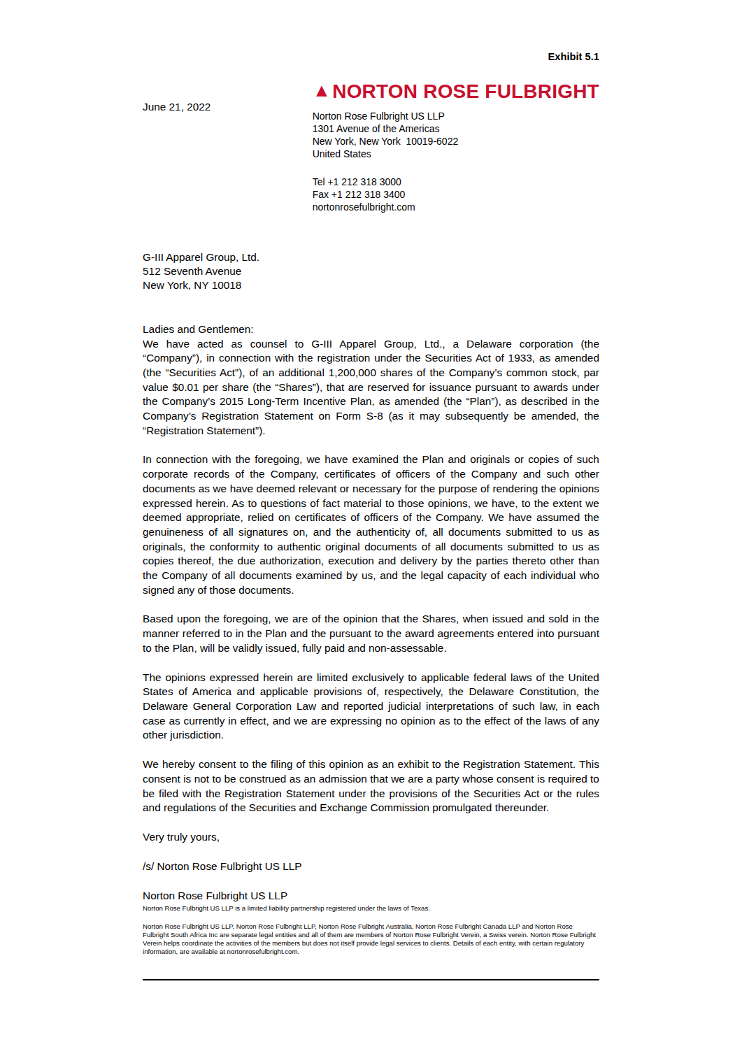Exhibit 5.1
| June 21, 2022 | ▲ NORTON ROSE FULBRIGHT Norton Rose Fulbright US LLP 1301 Avenue of the Americas New York, New York 10019-6022 United States Tel +1 212 318 3000 Fax +1 212 318 3400 nortonrosefulbright.com |
G-III Apparel Group, Ltd.
512 Seventh Avenue
New York, NY 10018
Ladies and Gentlemen:
We have acted as counsel to G-III Apparel Group, Ltd., a Delaware corporation (the “Company”), in connection with the registration under the Securities Act of 1933, as amended (the “Securities Act”), of an additional 1,200,000 shares of the Company’s common stock, par value $0.01 per share (the “Shares”), that are reserved for issuance pursuant to awards under the Company’s 2015 Long-Term Incentive Plan, as amended (the “Plan”), as described in the Company’s Registration Statement on Form S-8 (as it may subsequently be amended, the “Registration Statement”).
In connection with the foregoing, we have examined the Plan and originals or copies of such corporate records of the Company, certificates of officers of the Company and such other documents as we have deemed relevant or necessary for the purpose of rendering the opinions expressed herein. As to questions of fact material to those opinions, we have, to the extent we deemed appropriate, relied on certificates of officers of the Company. We have assumed the genuineness of all signatures on, and the authenticity of, all documents submitted to us as originals, the conformity to authentic original documents of all documents submitted to us as copies thereof, the due authorization, execution and delivery by the parties thereto other than the Company of all documents examined by us, and the legal capacity of each individual who signed any of those documents.
Based upon the foregoing, we are of the opinion that the Shares, when issued and sold in the manner referred to in the Plan and the pursuant to the award agreements entered into pursuant to the Plan, will be validly issued, fully paid and non-assessable.
The opinions expressed herein are limited exclusively to applicable federal laws of the United States of America and applicable provisions of, respectively, the Delaware Constitution, the Delaware General Corporation Law and reported judicial interpretations of such law, in each case as currently in effect, and we are expressing no opinion as to the effect of the laws of any other jurisdiction.
We hereby consent to the filing of this opinion as an exhibit to the Registration Statement. This consent is not to be construed as an admission that we are a party whose consent is required to be filed with the Registration Statement under the provisions of the Securities Act or the rules and regulations of the Securities and Exchange Commission promulgated thereunder.
Very truly yours,
/s/ Norton Rose Fulbright US LLP
Norton Rose Fulbright US LLP
Norton Rose Fulbright US LLP is a limited liability partnership registered under the laws of Texas.
Norton Rose Fulbright US LLP, Norton Rose Fulbright LLP, Norton Rose Fulbright Australia, Norton Rose Fulbright Canada LLP and Norton Rose Fulbright South Africa Inc are separate legal entities and all of them are members of Norton Rose Fulbright Verein, a Swiss verein. Norton Rose Fulbright Verein helps coordinate the activities of the members but does not itself provide legal services to clients. Details of each entity, with certain regulatory information, are available at nortonrosefulbright.com.